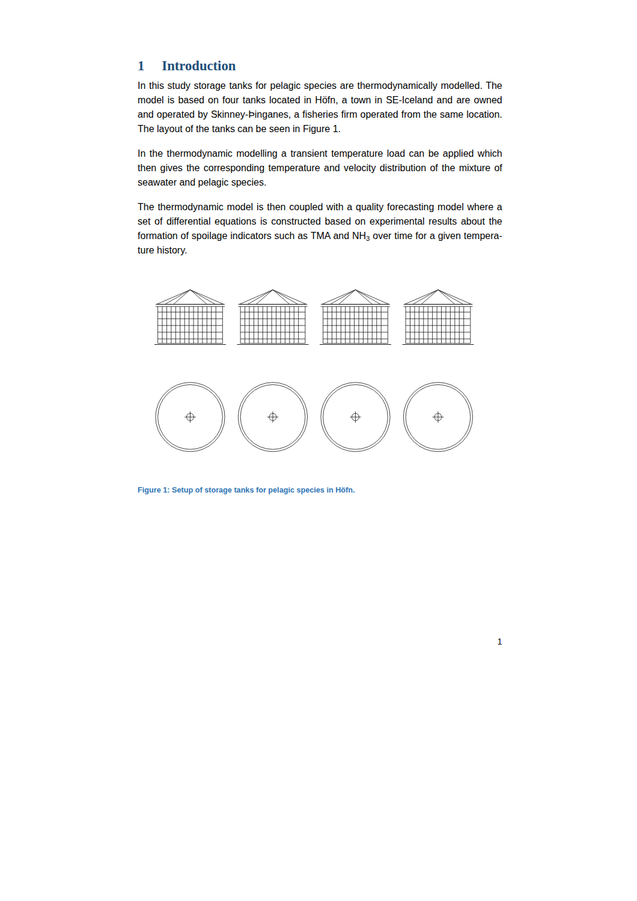1 Introduction
In this study storage tanks for pelagic species are thermodynamically modelled. The model is based on four tanks located in Höfn, a town in SE-Iceland and are owned and operated by Skinney-Þinganes, a fisheries firm operated from the same location. The layout of the tanks can be seen in Figure 1.
In the thermodynamic modelling a transient temperature load can be applied which then gives the corresponding temperature and velocity distribution of the mixture of seawater and pelagic species.
The thermodynamic model is then coupled with a quality forecasting model where a set of differential equations is constructed based on experimental results about the formation of spoilage indicators such as TMA and NH3 over time for a given temperature history.
Figure 1: Setup of storage tanks for pelagic species in Höfn.
1